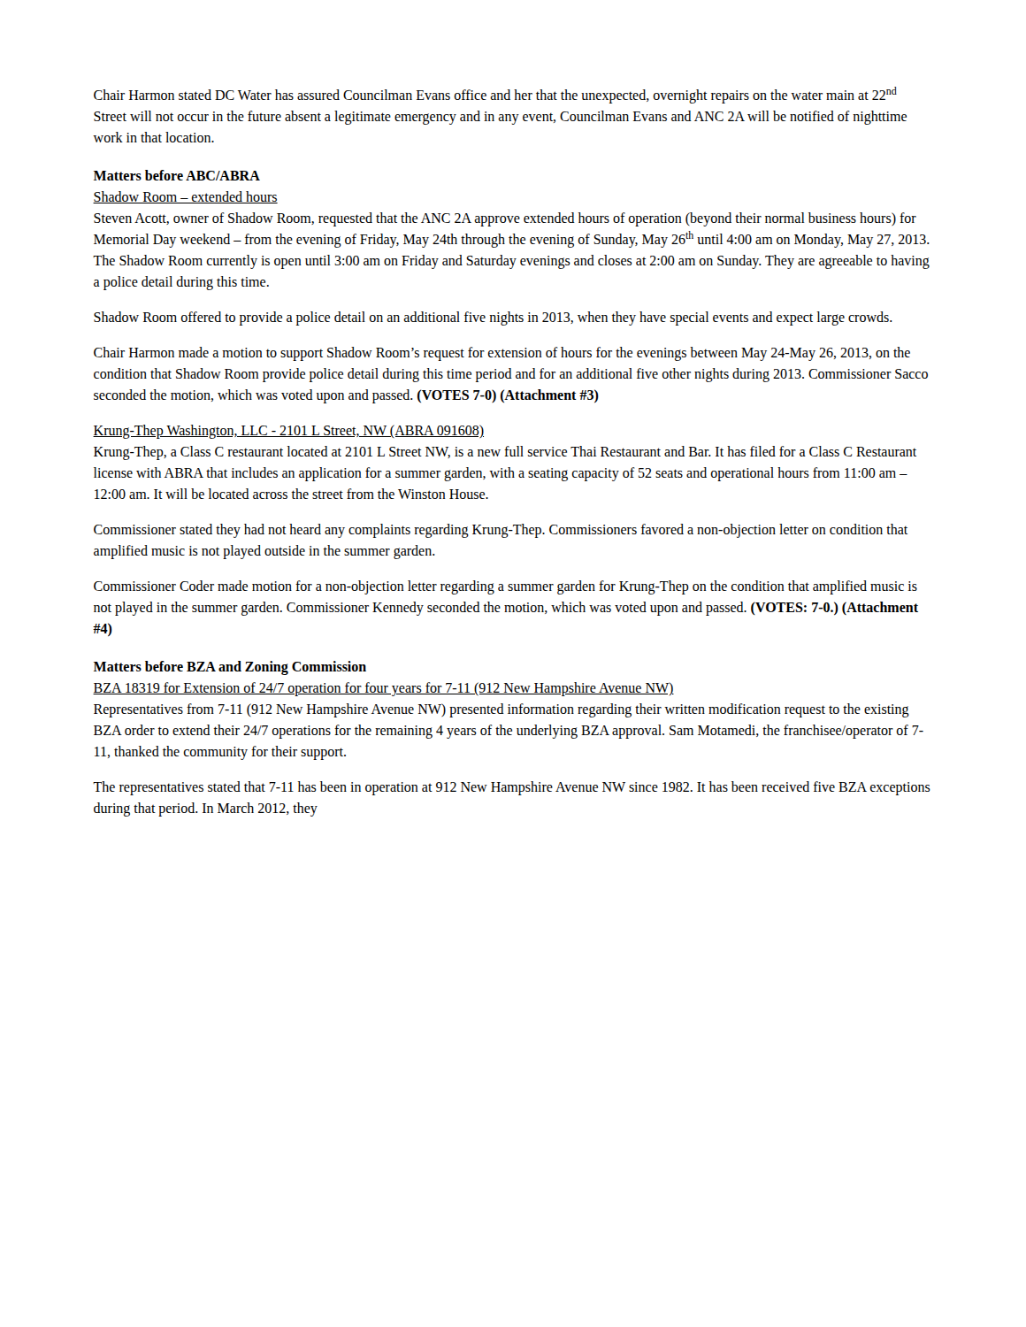Chair Harmon stated DC Water has assured Councilman Evans office and her that the unexpected, overnight repairs on the water main at 22nd Street will not occur in the future absent a legitimate emergency and in any event, Councilman Evans and ANC 2A will be notified of nighttime work in that location.
Matters before ABC/ABRA
Shadow Room – extended hours
Steven Acott, owner of Shadow Room, requested that the ANC 2A approve extended hours of operation (beyond their normal business hours) for Memorial Day weekend – from the evening of Friday, May 24th through the evening of Sunday, May 26th until 4:00 am on Monday, May 27, 2013. The Shadow Room currently is open until 3:00 am on Friday and Saturday evenings and closes at 2:00 am on Sunday. They are agreeable to having a police detail during this time.
Shadow Room offered to provide a police detail on an additional five nights in 2013, when they have special events and expect large crowds.
Chair Harmon made a motion to support Shadow Room’s request for extension of hours for the evenings between May 24-May 26, 2013, on the condition that Shadow Room provide police detail during this time period and for an additional five other nights during 2013. Commissioner Sacco seconded the motion, which was voted upon and passed. (VOTES 7-0) (Attachment #3)
Krung-Thep Washington, LLC - 2101 L Street, NW (ABRA 091608)
Krung-Thep, a Class C restaurant located at 2101 L Street NW, is a new full service Thai Restaurant and Bar. It has filed for a Class C Restaurant license with ABRA that includes an application for a summer garden, with a seating capacity of 52 seats and operational hours from 11:00 am – 12:00 am. It will be located across the street from the Winston House.
Commissioner stated they had not heard any complaints regarding Krung-Thep. Commissioners favored a non-objection letter on condition that amplified music is not played outside in the summer garden.
Commissioner Coder made motion for a non-objection letter regarding a summer garden for Krung-Thep on the condition that amplified music is not played in the summer garden. Commissioner Kennedy seconded the motion, which was voted upon and passed. (VOTES: 7-0.) (Attachment #4)
Matters before BZA and Zoning Commission
BZA 18319 for Extension of 24/7 operation for four years for 7-11 (912 New Hampshire Avenue NW)
Representatives from 7-11 (912 New Hampshire Avenue NW) presented information regarding their written modification request to the existing BZA order to extend their 24/7 operations for the remaining 4 years of the underlying BZA approval. Sam Motamedi, the franchisee/operator of 7-11, thanked the community for their support.
The representatives stated that 7-11 has been in operation at 912 New Hampshire Avenue NW since 1982. It has been received five BZA exceptions during that period. In March 2012, they